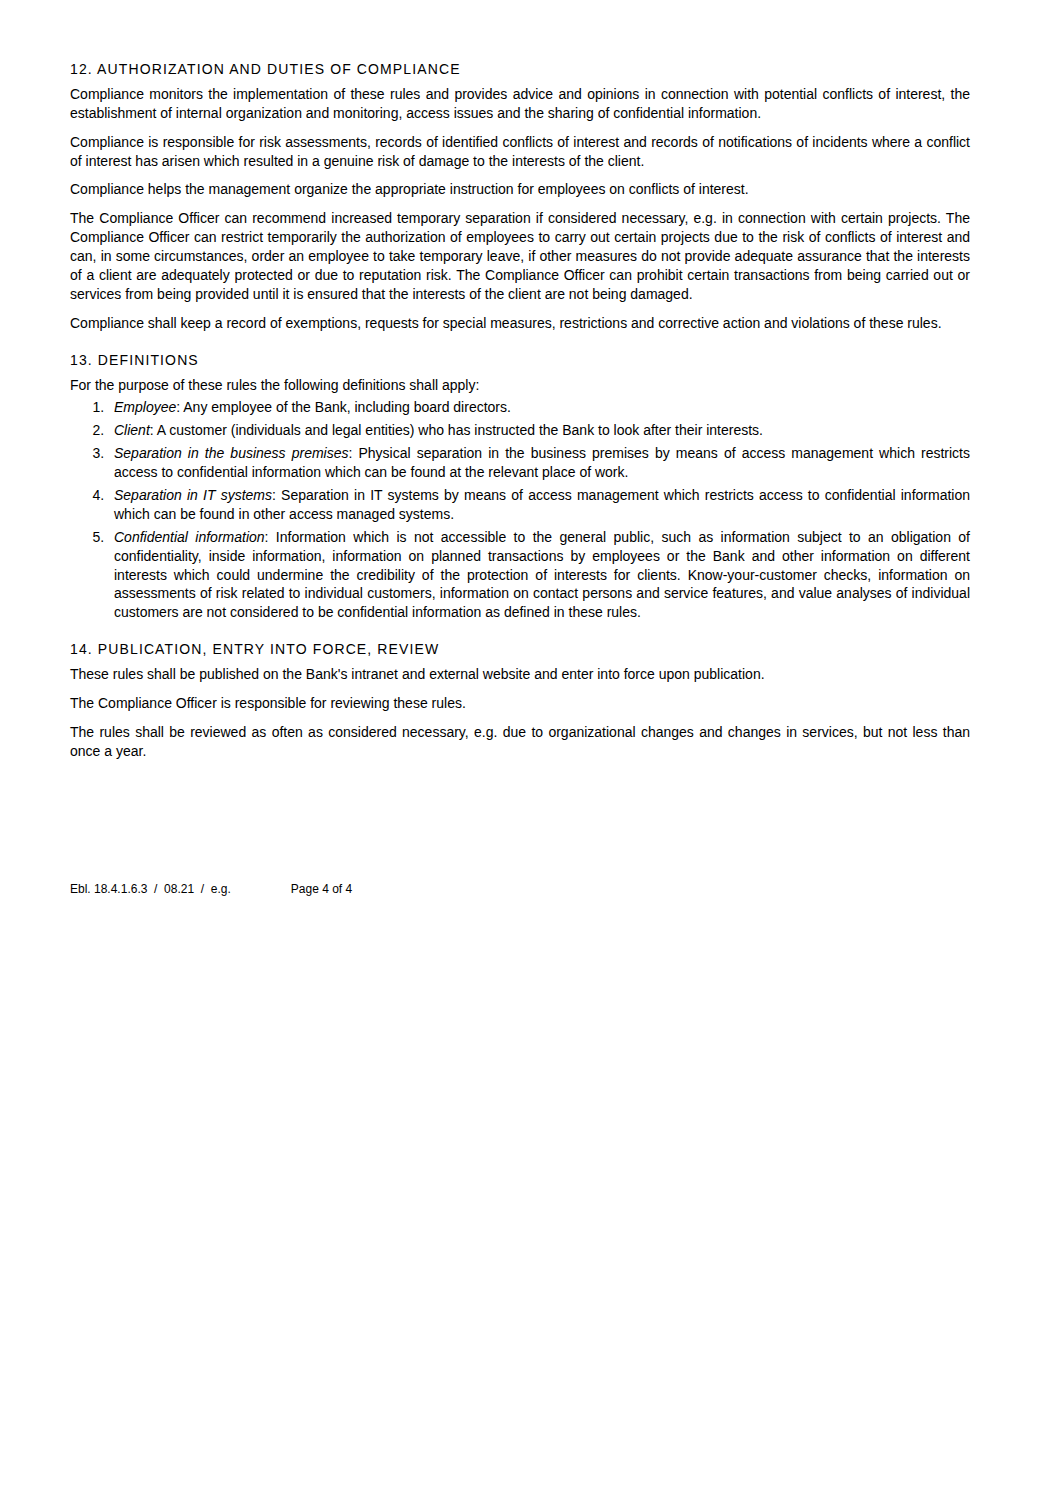12. Authorization and duties of Compliance
Compliance monitors the implementation of these rules and provides advice and opinions in connection with potential conflicts of interest, the establishment of internal organization and monitoring, access issues and the sharing of confidential information.
Compliance is responsible for risk assessments, records of identified conflicts of interest and records of notifications of incidents where a conflict of interest has arisen which resulted in a genuine risk of damage to the interests of the client.
Compliance helps the management organize the appropriate instruction for employees on conflicts of interest.
The Compliance Officer can recommend increased temporary separation if considered necessary, e.g. in connection with certain projects. The Compliance Officer can restrict temporarily the authorization of employees to carry out certain projects due to the risk of conflicts of interest and can, in some circumstances, order an employee to take temporary leave, if other measures do not provide adequate assurance that the interests of a client are adequately protected or due to reputation risk. The Compliance Officer can prohibit certain transactions from being carried out or services from being provided until it is ensured that the interests of the client are not being damaged.
Compliance shall keep a record of exemptions, requests for special measures, restrictions and corrective action and violations of these rules.
13. Definitions
For the purpose of these rules the following definitions shall apply:
Employee: Any employee of the Bank, including board directors.
Client: A customer (individuals and legal entities) who has instructed the Bank to look after their interests.
Separation in the business premises: Physical separation in the business premises by means of access management which restricts access to confidential information which can be found at the relevant place of work.
Separation in IT systems: Separation in IT systems by means of access management which restricts access to confidential information which can be found in other access managed systems.
Confidential information: Information which is not accessible to the general public, such as information subject to an obligation of confidentiality, inside information, information on planned transactions by employees or the Bank and other information on different interests which could undermine the credibility of the protection of interests for clients. Know-your-customer checks, information on assessments of risk related to individual customers, information on contact persons and service features, and value analyses of individual customers are not considered to be confidential information as defined in these rules.
14. Publication, entry into force, review
These rules shall be published on the Bank's intranet and external website and enter into force upon publication.
The Compliance Officer is responsible for reviewing these rules.
The rules shall be reviewed as often as considered necessary, e.g. due to organizational changes and changes in services, but not less than once a year.
Ebl. 18.4.1.6.3 / 08.21 / e.g. Page 4 of 4